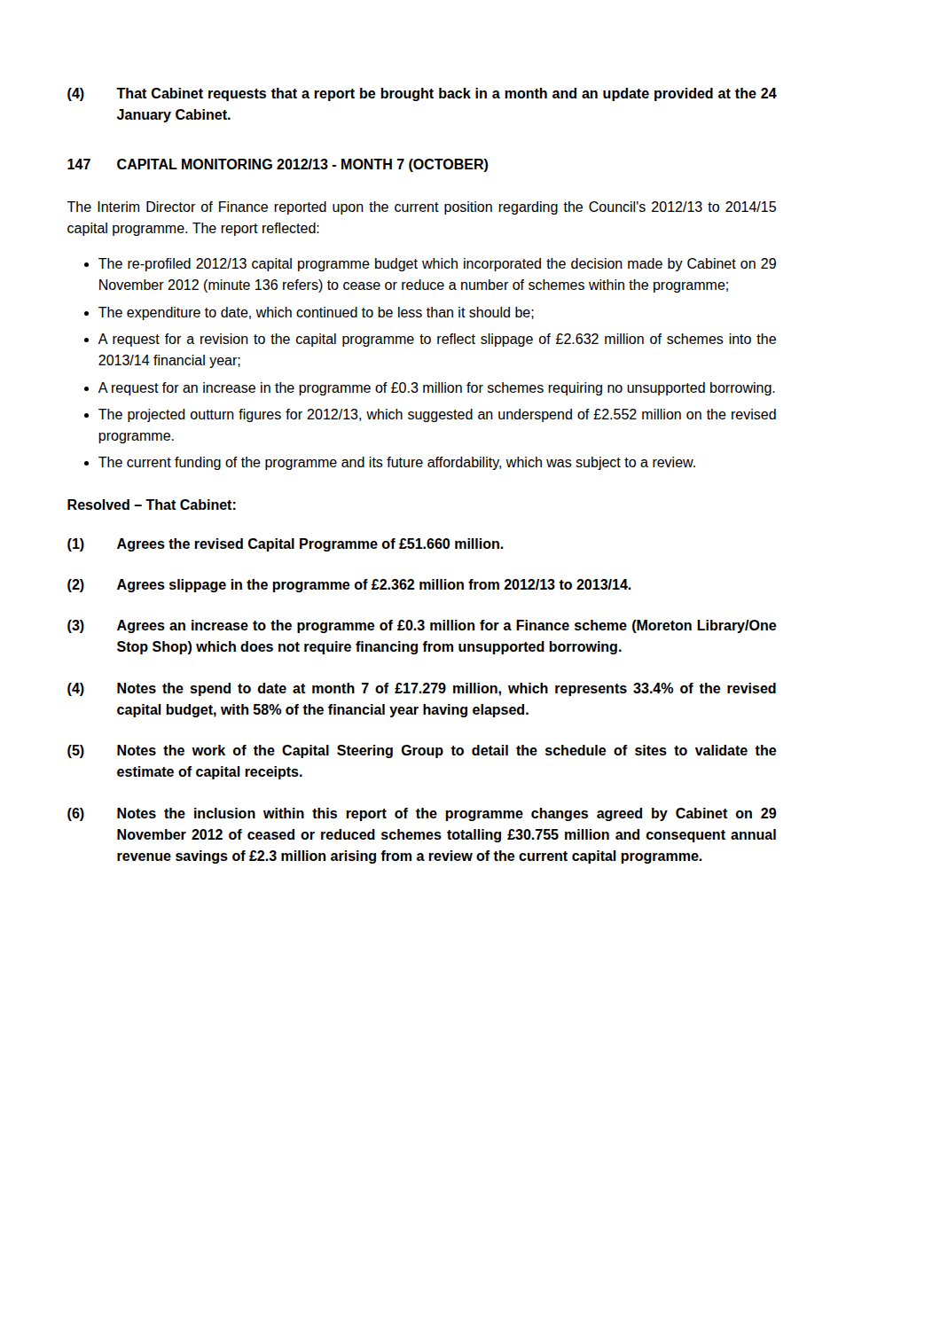(4)
That Cabinet requests that a report be brought back in a month and an update provided at the 24 January Cabinet.
147
CAPITAL MONITORING 2012/13 - MONTH 7 (OCTOBER)
The Interim Director of Finance reported upon the current position regarding the Council's 2012/13 to 2014/15 capital programme. The report reflected:
The re-profiled 2012/13 capital programme budget which incorporated the decision made by Cabinet on 29 November 2012 (minute 136 refers) to cease or reduce a number of schemes within the programme;
The expenditure to date, which continued to be less than it should be;
A request for a revision to the capital programme to reflect slippage of £2.632 million of schemes into the 2013/14 financial year;
A request for an increase in the programme of £0.3 million for schemes requiring no unsupported borrowing.
The projected outturn figures for 2012/13, which suggested an underspend of £2.552 million on the revised programme.
The current funding of the programme and its future affordability, which was subject to a review.
Resolved – That Cabinet:
(1)
Agrees the revised Capital Programme of £51.660 million.
(2)
Agrees slippage in the programme of £2.362 million from 2012/13 to 2013/14.
(3)
Agrees an increase to the programme of £0.3 million for a Finance scheme (Moreton Library/One Stop Shop) which does not require financing from unsupported borrowing.
(4)
Notes the spend to date at month 7 of £17.279 million, which represents 33.4% of the revised capital budget, with 58% of the financial year having elapsed.
(5)
Notes the work of the Capital Steering Group to detail the schedule of sites to validate the estimate of capital receipts.
(6)
Notes the inclusion within this report of the programme changes agreed by Cabinet on 29 November 2012 of ceased or reduced schemes totalling £30.755 million and consequent annual revenue savings of £2.3 million arising from a review of the current capital programme.